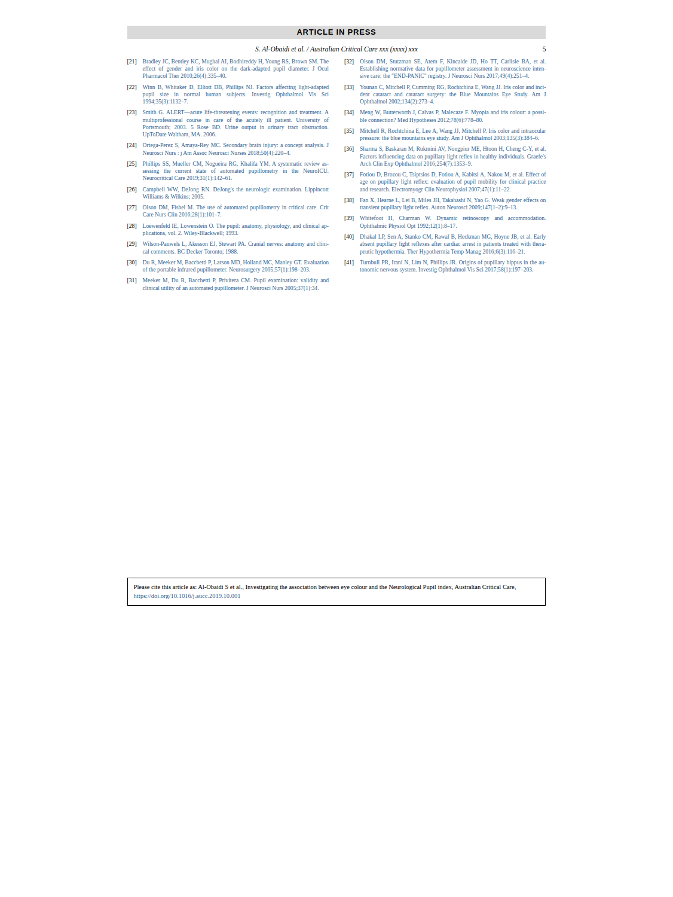ARTICLE IN PRESS
S. Al-Obaidi et al. / Australian Critical Care xxx (xxxx) xxx 5
[21]
Bradley JC, Bentley KC, Mughal AI, Bodhireddy H, Young RS, Brown SM. The effect of gender and iris color on the dark-adapted pupil diameter. J Ocul Pharmacol Ther 2010;26(4):335–40.
[22]
Winn B, Whitaker D, Elliott DB, Phillips NJ. Factors affecting light-adapted pupil size in normal human subjects. Investig Ophthalmol Vis Sci 1994;35(3):1132–7.
[23]
Smith G. ALERT—acute life-threatening events: recognition and treatment. A multiprofessional course in care of the acutely ill patient. University of Portsmouth; 2003. 5 Rose BD. Urine output in urinary tract obstruction. UpToDate Waltham, MA. 2006.
[24]
Ortega-Perez S, Amaya-Rey MC. Secondary brain injury: a concept analysis. J Neurosci Nurs : j Am Assoc Neurosci Nurses 2018;50(4):220–4.
[25]
Phillips SS, Mueller CM, Nogueira RG, Khalifa YM. A systematic review assessing the current state of automated pupillometry in the NeuroICU. Neurocritical Care 2019;31(1):142–61.
[26]
Campbell WW, DeJong RN. DeJong's the neurologic examination. Lippincott Williams & Wilkins; 2005.
[27]
Olson DM, Fishel M. The use of automated pupillometry in critical care. Crit Care Nurs Clin 2016;28(1):101–7.
[28]
Loewenfeld IE, Lowenstein O. The pupil: anatomy, physiology, and clinical applications, vol. 2. Wiley-Blackwell; 1993.
[29]
Wilson-Pauwels L, Akesson EJ, Stewart PA. Cranial nerves: anatomy and clinical comments. BC Decker Toronto; 1988.
[30]
Du R, Meeker M, Bacchetti P, Larson MD, Holland MC, Manley GT. Evaluation of the portable infrared pupillometer. Neurosurgery 2005;57(1):198–203.
[31]
Meeker M, Du R, Bacchetti P, Privitera CM. Pupil examination: validity and clinical utility of an automated pupillometer. J Neurosci Nurs 2005;37(1):34.
[32]
Olson DM, Stutzman SE, Atem F, Kincaide JD, Ho TT, Carlisle BA, et al. Establishing normative data for pupillometer assessment in neuroscience intensive care: the "END-PANIC" registry. J Neurosci Nurs 2017;49(4):251–4.
[33]
Younan C, Mitchell P, Cumming RG, Rochtchina E, Wang JJ. Iris color and incident cataract and cataract surgery: the Blue Mountains Eye Study. Am J Ophthalmol 2002;134(2):273–4.
[34]
Meng W, Butterworth J, Calvas P, Malecaze F. Myopia and iris colour: a possible connection? Med Hypotheses 2012;78(6):778–80.
[35]
Mitchell R, Rochtchina E, Lee A, Wang JJ, Mitchell P. Iris color and intraocular pressure: the blue mountains eye study. Am J Ophthalmol 2003;135(3):384–6.
[36]
Sharma S, Baskaran M, Rukmini AV, Nongpiur ME, Htoon H, Cheng C-Y, et al. Factors influencing data on pupillary light reflex in healthy individuals. Graefe's Arch Clin Exp Ophthalmol 2016;254(7):1353–9.
[37]
Fotiou D, Brozou C, Tsiptsios D, Fotiou A, Kabitsi A, Nakou M, et al. Effect of age on pupillary light reflex: evaluation of pupil mobility for clinical practice and research. Electromyogr Clin Neurophysiol 2007;47(1):11–22.
[38]
Fan X, Hearne L, Lei B, Miles JH, Takahashi N, Yao G. Weak gender effects on transient pupillary light reflex. Auton Neurosci 2009;147(1–2):9–13.
[39]
Whitefoot H, Charman W. Dynamic retinoscopy and accommodation. Ophthalmic Physiol Opt 1992;12(1):8–17.
[40]
Dhakal LP, Sen A, Stanko CM, Rawal B, Heckman MG, Hoyne JB, et al. Early absent pupillary light reflexes after cardiac arrest in patients treated with therapeutic hypothermia. Ther Hypothermia Temp Manag 2016;6(3):116–21.
[41]
Turnbull PR, Irani N, Lim N, Phillips JR. Origins of pupillary hippus in the autonomic nervous system. Investig Ophthalmol Vis Sci 2017;58(1):197–203.
Please cite this article as: Al-Obaidi S et al., Investigating the association between eye colour and the Neurological Pupil index, Australian Critical Care, https://doi.org/10.1016/j.aucc.2019.10.001